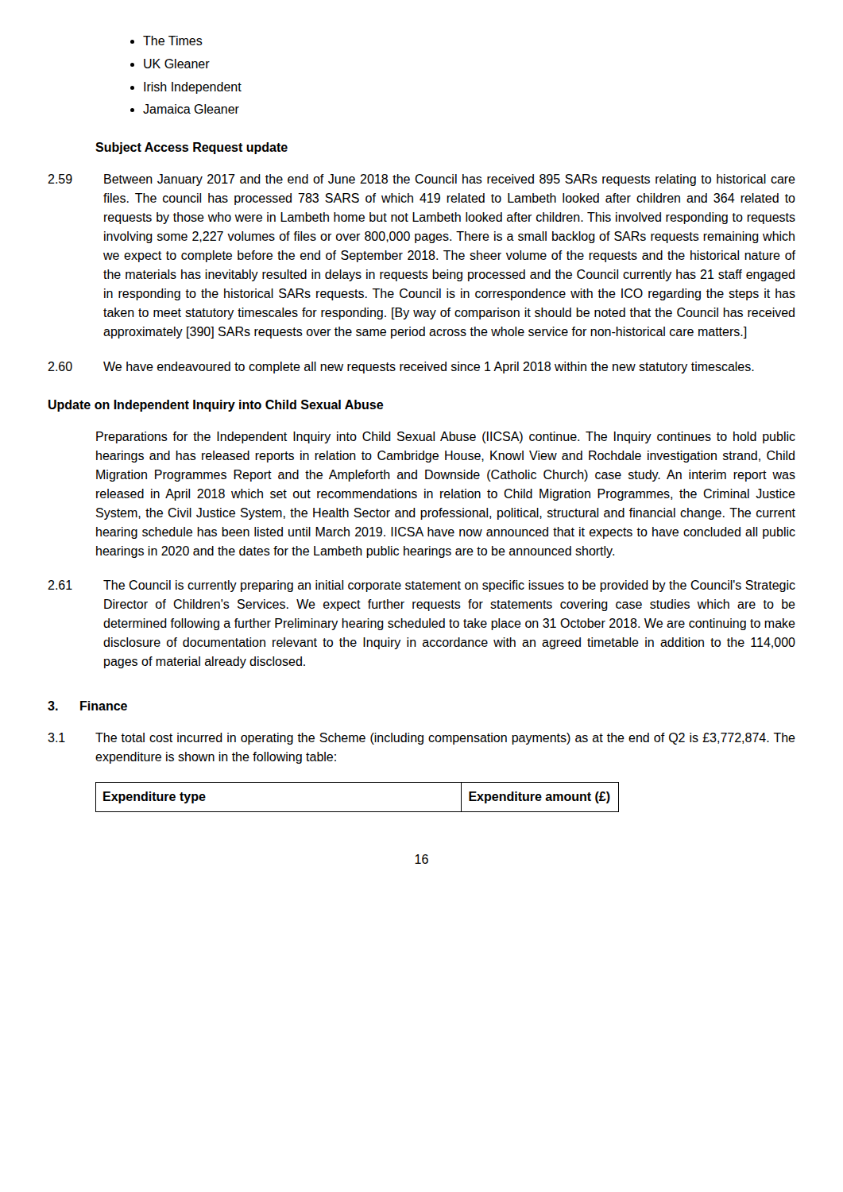The Times
UK Gleaner
Irish Independent
Jamaica Gleaner
Subject Access Request update
2.59
Between January 2017 and the end of June 2018 the Council has received 895 SARs requests relating to historical care files. The council has processed 783 SARS of which 419 related to Lambeth looked after children and 364 related to requests by those who were in Lambeth home but not Lambeth looked after children. This involved responding to requests involving some 2,227 volumes of files or over 800,000 pages. There is a small backlog of SARs requests remaining which we expect to complete before the end of September 2018. The sheer volume of the requests and the historical nature of the materials has inevitably resulted in delays in requests being processed and the Council currently has 21 staff engaged in responding to the historical SARs requests. The Council is in correspondence with the ICO regarding the steps it has taken to meet statutory timescales for responding. [By way of comparison it should be noted that the Council has received approximately [390] SARs requests over the same period across the whole service for non-historical care matters.]
2.60
We have endeavoured to complete all new requests received since 1 April 2018 within the new statutory timescales.
Update on Independent Inquiry into Child Sexual Abuse
Preparations for the Independent Inquiry into Child Sexual Abuse (IICSA) continue. The Inquiry continues to hold public hearings and has released reports in relation to Cambridge House, Knowl View and Rochdale investigation strand, Child Migration Programmes Report and the Ampleforth and Downside (Catholic Church) case study. An interim report was released in April 2018 which set out recommendations in relation to Child Migration Programmes, the Criminal Justice System, the Civil Justice System, the Health Sector and professional, political, structural and financial change. The current hearing schedule has been listed until March 2019. IICSA have now announced that it expects to have concluded all public hearings in 2020 and the dates for the Lambeth public hearings are to be announced shortly.
2.61
The Council is currently preparing an initial corporate statement on specific issues to be provided by the Council's Strategic Director of Children's Services. We expect further requests for statements covering case studies which are to be determined following a further Preliminary hearing scheduled to take place on 31 October 2018. We are continuing to make disclosure of documentation relevant to the Inquiry in accordance with an agreed timetable in addition to the 114,000 pages of material already disclosed.
3. Finance
3.1
The total cost incurred in operating the Scheme (including compensation payments) as at the end of Q2 is £3,772,874. The expenditure is shown in the following table:
| Expenditure type | Expenditure amount (£) |
16